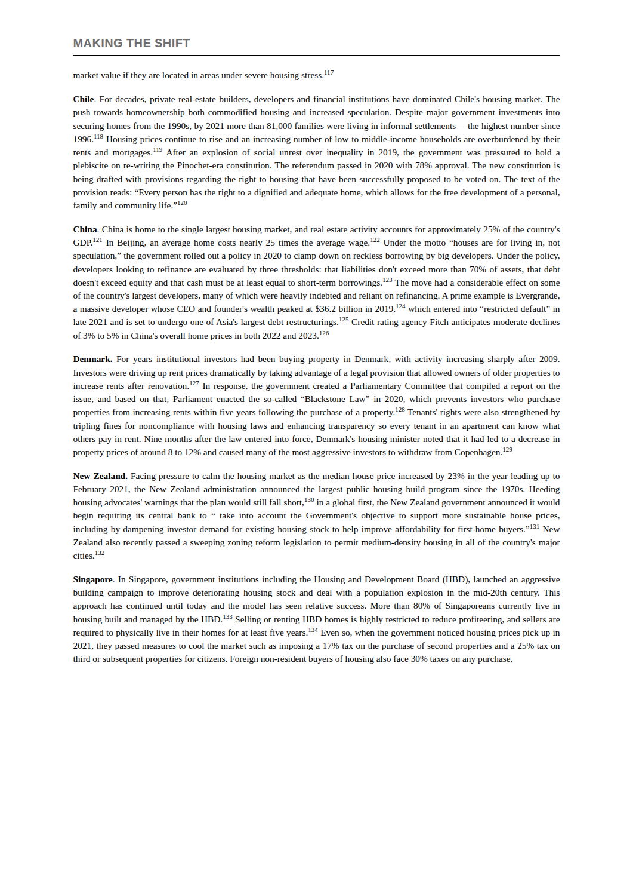Making the Shift
market value if they are located in areas under severe housing stress.117
Chile. For decades, private real-estate builders, developers and financial institutions have dominated Chile's housing market. The push towards homeownership both commodified housing and increased speculation. Despite major government investments into securing homes from the 1990s, by 2021 more than 81,000 families were living in informal settlements— the highest number since 1996.118 Housing prices continue to rise and an increasing number of low to middle-income households are overburdened by their rents and mortgages.119 After an explosion of social unrest over inequality in 2019, the government was pressured to hold a plebiscite on re-writing the Pinochet-era constitution. The referendum passed in 2020 with 78% approval. The new constitution is being drafted with provisions regarding the right to housing that have been successfully proposed to be voted on. The text of the provision reads: “Every person has the right to a dignified and adequate home, which allows for the free development of a personal, family and community life.”120
China. China is home to the single largest housing market, and real estate activity accounts for approximately 25% of the country's GDP.121 In Beijing, an average home costs nearly 25 times the average wage.122 Under the motto “houses are for living in, not speculation,” the government rolled out a policy in 2020 to clamp down on reckless borrowing by big developers. Under the policy, developers looking to refinance are evaluated by three thresholds: that liabilities don't exceed more than 70% of assets, that debt doesn't exceed equity and that cash must be at least equal to short-term borrowings.123 The move had a considerable effect on some of the country's largest developers, many of which were heavily indebted and reliant on refinancing. A prime example is Evergrande, a massive developer whose CEO and founder's wealth peaked at $36.2 billion in 2019,124 which entered into “restricted default” in late 2021 and is set to undergo one of Asia's largest debt restructurings.125 Credit rating agency Fitch anticipates moderate declines of 3% to 5% in China's overall home prices in both 2022 and 2023.126
Denmark. For years institutional investors had been buying property in Denmark, with activity increasing sharply after 2009. Investors were driving up rent prices dramatically by taking advantage of a legal provision that allowed owners of older properties to increase rents after renovation.127 In response, the government created a Parliamentary Committee that compiled a report on the issue, and based on that, Parliament enacted the so-called “Blackstone Law” in 2020, which prevents investors who purchase properties from increasing rents within five years following the purchase of a property.128 Tenants' rights were also strengthened by tripling fines for noncompliance with housing laws and enhancing transparency so every tenant in an apartment can know what others pay in rent. Nine months after the law entered into force, Denmark's housing minister noted that it had led to a decrease in property prices of around 8 to 12% and caused many of the most aggressive investors to withdraw from Copenhagen.129
New Zealand. Facing pressure to calm the housing market as the median house price increased by 23% in the year leading up to February 2021, the New Zealand administration announced the largest public housing build program since the 1970s. Heeding housing advocates' warnings that the plan would still fall short,130 in a global first, the New Zealand government announced it would begin requiring its central bank to “ take into account the Government's objective to support more sustainable house prices, including by dampening investor demand for existing housing stock to help improve affordability for first-home buyers.”131 New Zealand also recently passed a sweeping zoning reform legislation to permit medium-density housing in all of the country's major cities.132
Singapore. In Singapore, government institutions including the Housing and Development Board (HBD), launched an aggressive building campaign to improve deteriorating housing stock and deal with a population explosion in the mid-20th century. This approach has continued until today and the model has seen relative success. More than 80% of Singaporeans currently live in housing built and managed by the HBD.133 Selling or renting HBD homes is highly restricted to reduce profiteering, and sellers are required to physically live in their homes for at least five years.134 Even so, when the government noticed housing prices pick up in 2021, they passed measures to cool the market such as imposing a 17% tax on the purchase of second properties and a 25% tax on third or subsequent properties for citizens. Foreign non-resident buyers of housing also face 30% taxes on any purchase,